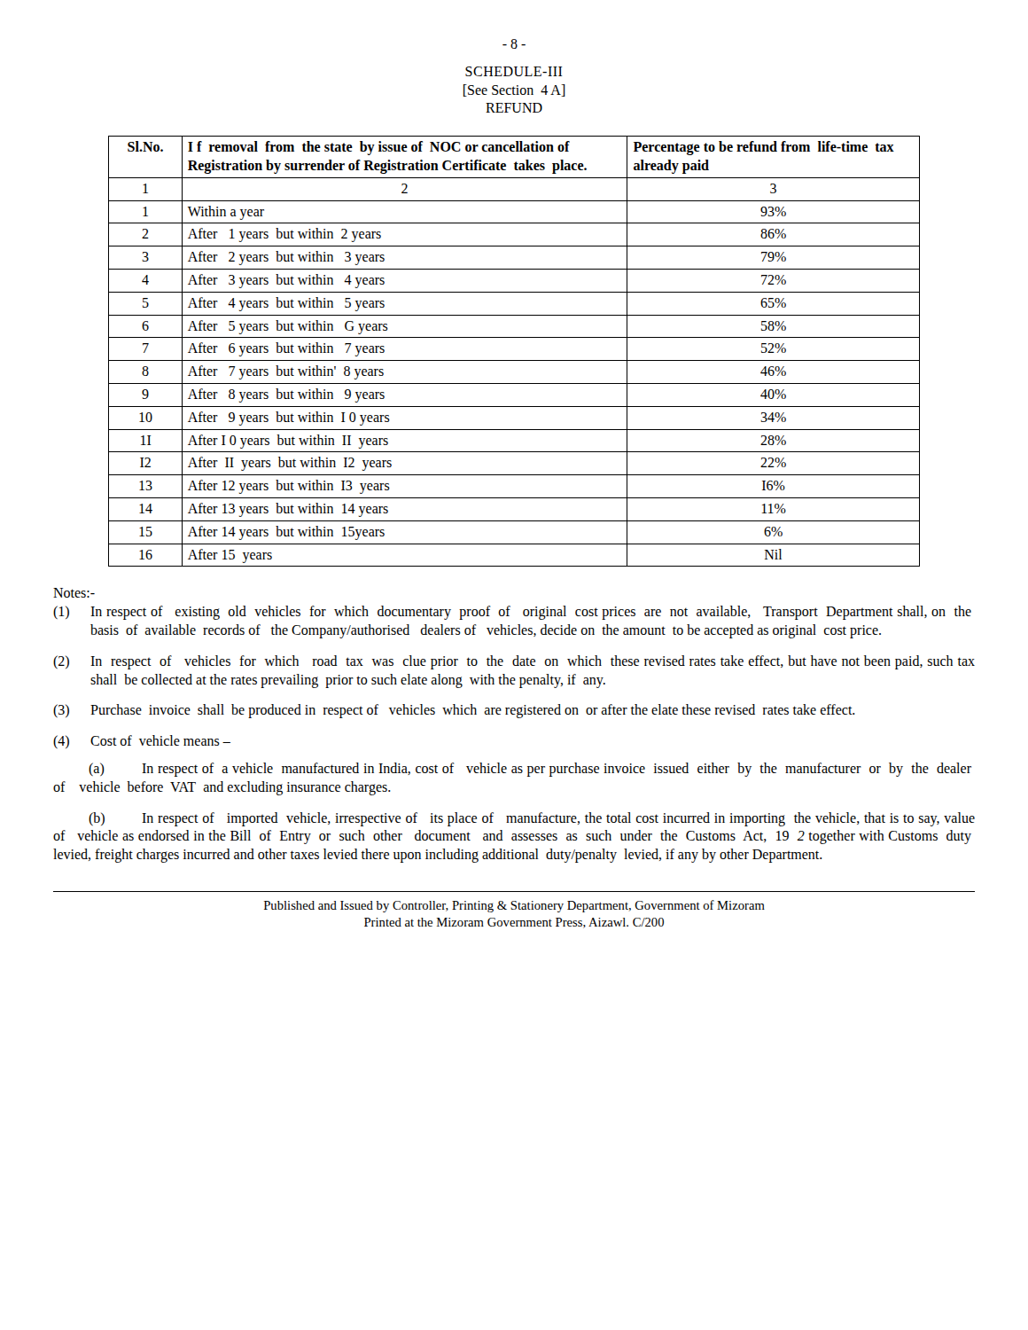- 8 -
SCHEDULE-III
[See Section 4 A]
REFUND
| Sl.No. | I f removal from the state by issue of NOC or cancellation of Registration by surrender of Registration Certificate takes place. | Percentage to be refund from life-time tax already paid |
| --- | --- | --- |
| 1 | 2 | 3 |
| 1 | Within a year | 93% |
| 2 | After 1 years but within 2 years | 86% |
| 3 | After 2 years but within 3 years | 79% |
| 4 | After 3 years but within 4 years | 72% |
| 5 | After 4 years but within 5 years | 65% |
| 6 | After 5 years but within G years | 58% |
| 7 | After 6 years but within 7 years | 52% |
| 8 | After 7 years but within' 8 years | 46% |
| 9 | After 8 years but within 9 years | 40% |
| 10 | After 9 years but within I 0 years | 34% |
| 1I | After I 0 years but within II years | 28% |
| I2 | After II years but within I2 years | 22% |
| 13 | After 12 years but within I3 years | I6% |
| 14 | After 13 years but within 14 years | 11% |
| 15 | After 14 years but within 15years | 6% |
| 16 | After 15 years | Nil |
Notes:-
(1)
In respect of existing old vehicles for which documentary proof of original cost prices are not available, Transport Department shall, on the basis of available records of the Company/authorised dealers of vehicles, decide on the amount to be accepted as original cost price.
(2)
In respect of vehicles for which road tax was clue prior to the date on which these revised rates take effect, but have not been paid, such tax shall be collected at the rates prevailing prior to such elate along with the penalty, if any.
(3)
Purchase invoice shall be produced in respect of vehicles which are registered on or after the elate these revised rates take effect.
(4)
Cost of vehicle means –
(a) In respect of a vehicle manufactured in India, cost of vehicle as per purchase invoice issued either by the manufacturer or by the dealer of vehicle before VAT and excluding insurance charges.
(b) In respect of imported vehicle, irrespective of its place of manufacture, the total cost incurred in importing the vehicle, that is to say, value of vehicle as endorsed in the Bill of Entry or such other document and assesses as such under the Customs Act, 19 2 together with Customs duty levied, freight charges incurred and other taxes levied there upon including additional duty/penalty levied, if any by other Department.
Published and Issued by Controller, Printing & Stationery Department, Government of Mizoram
Printed at the Mizoram Government Press, Aizawl. C/200